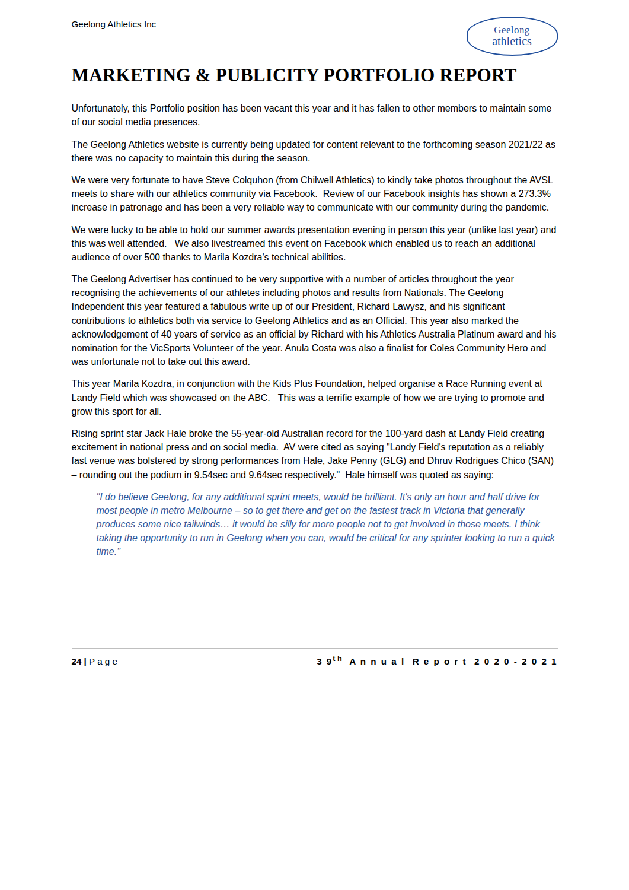Geelong Athletics Inc
Geelong athletics
MARKETING & PUBLICITY PORTFOLIO REPORT
Unfortunately, this Portfolio position has been vacant this year and it has fallen to other members to maintain some of our social media presences.
The Geelong Athletics website is currently being updated for content relevant to the forthcoming season 2021/22 as there was no capacity to maintain this during the season.
We were very fortunate to have Steve Colquhon (from Chilwell Athletics) to kindly take photos throughout the AVSL meets to share with our athletics community via Facebook. Review of our Facebook insights has shown a 273.3% increase in patronage and has been a very reliable way to communicate with our community during the pandemic.
We were lucky to be able to hold our summer awards presentation evening in person this year (unlike last year) and this was well attended. We also livestreamed this event on Facebook which enabled us to reach an additional audience of over 500 thanks to Marila Kozdra's technical abilities.
The Geelong Advertiser has continued to be very supportive with a number of articles throughout the year recognising the achievements of our athletes including photos and results from Nationals. The Geelong Independent this year featured a fabulous write up of our President, Richard Lawysz, and his significant contributions to athletics both via service to Geelong Athletics and as an Official. This year also marked the acknowledgement of 40 years of service as an official by Richard with his Athletics Australia Platinum award and his nomination for the VicSports Volunteer of the year. Anula Costa was also a finalist for Coles Community Hero and was unfortunate not to take out this award.
This year Marila Kozdra, in conjunction with the Kids Plus Foundation, helped organise a Race Running event at Landy Field which was showcased on the ABC. This was a terrific example of how we are trying to promote and grow this sport for all.
Rising sprint star Jack Hale broke the 55-year-old Australian record for the 100-yard dash at Landy Field creating excitement in national press and on social media. AV were cited as saying "Landy Field's reputation as a reliably fast venue was bolstered by strong performances from Hale, Jake Penny (GLG) and Dhruv Rodrigues Chico (SAN) – rounding out the podium in 9.54sec and 9.64sec respectively." Hale himself was quoted as saying:
"I do believe Geelong, for any additional sprint meets, would be brilliant. It's only an hour and half drive for most people in metro Melbourne – so to get there and get on the fastest track in Victoria that generally produces some nice tailwinds… it would be silly for more people not to get involved in those meets. I think taking the opportunity to run in Geelong when you can, would be critical for any sprinter looking to run a quick time."
24 | P a g e
3 9t h A n n u a l R e p o r t 2 0 2 0 - 2 0 2 1